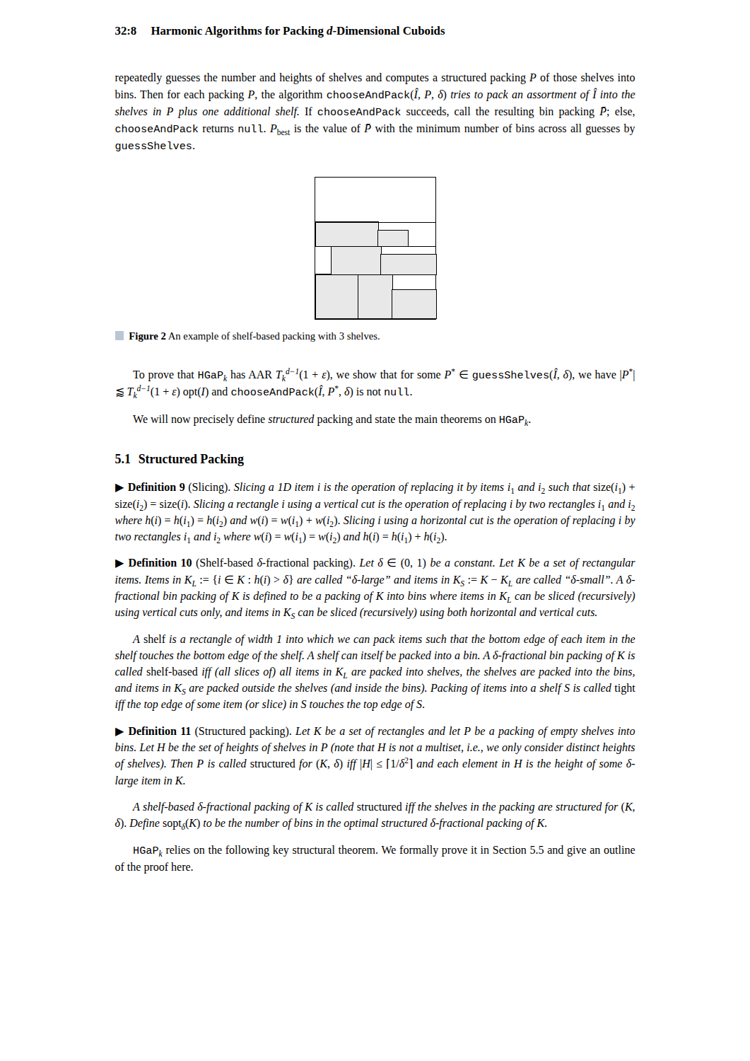32:8 Harmonic Algorithms for Packing d-Dimensional Cuboids
repeatedly guesses the number and heights of shelves and computes a structured packing P of those shelves into bins. Then for each packing P, the algorithm chooseAndPack(Î, P, δ) tries to pack an assortment of Î into the shelves in P plus one additional shelf. If chooseAndPack succeeds, call the resulting bin packing P̄; else, chooseAndPack returns null. Pbest is the value of P̄ with the minimum number of bins across all guesses by guessShelves.
Figure 2 An example of shelf-based packing with 3 shelves.
To prove that HGaPk has AAR Tkd−1(1 + ε), we show that for some P* ∈ guessShelves(Î, δ), we have |P*| ⪅ Tkd−1(1 + ε) opt(I) and chooseAndPack(Î, P*, δ) is not null.
We will now precisely define structured packing and state the main theorems on HGaPk.
5.1 Structured Packing
▶Definition 9 (Slicing). Slicing a 1D item i is the operation of replacing it by items i1 and i2 such that size(i1) + size(i2) = size(i). Slicing a rectangle i using a vertical cut is the operation of replacing i by two rectangles i1 and i2 where h(i) = h(i1) = h(i2) and w(i) = w(i1) + w(i2). Slicing i using a horizontal cut is the operation of replacing i by two rectangles i1 and i2 where w(i) = w(i1) = w(i2) and h(i) = h(i1) + h(i2).
▶Definition 10 (Shelf-based δ-fractional packing). Let δ ∈ (0, 1) be a constant. Let K be a set of rectangular items. Items in KL := {i ∈ K : h(i) > δ} are called “δ-large” and items in KS := K − KL are called “δ-small”. A δ-fractional bin packing of K is defined to be a packing of K into bins where items in KL can be sliced (recursively) using vertical cuts only, and items in KS can be sliced (recursively) using both horizontal and vertical cuts.
A shelf is a rectangle of width 1 into which we can pack items such that the bottom edge of each item in the shelf touches the bottom edge of the shelf. A shelf can itself be packed into a bin. A δ-fractional bin packing of K is called shelf-based iff (all slices of) all items in KL are packed into shelves, the shelves are packed into the bins, and items in KS are packed outside the shelves (and inside the bins). Packing of items into a shelf S is called tight iff the top edge of some item (or slice) in S touches the top edge of S.
▶Definition 11 (Structured packing). Let K be a set of rectangles and let P be a packing of empty shelves into bins. Let H be the set of heights of shelves in P (note that H is not a multiset, i.e., we only consider distinct heights of shelves). Then P is called structured for (K, δ) iff |H| ≤ ⌈1/δ2⌉ and each element in H is the height of some δ-large item in K.
A shelf-based δ-fractional packing of K is called structured iff the shelves in the packing are structured for (K, δ). Define soptδ(K) to be the number of bins in the optimal structured δ-fractional packing of K.
HGaPk relies on the following key structural theorem. We formally prove it in Section 5.5 and give an outline of the proof here.